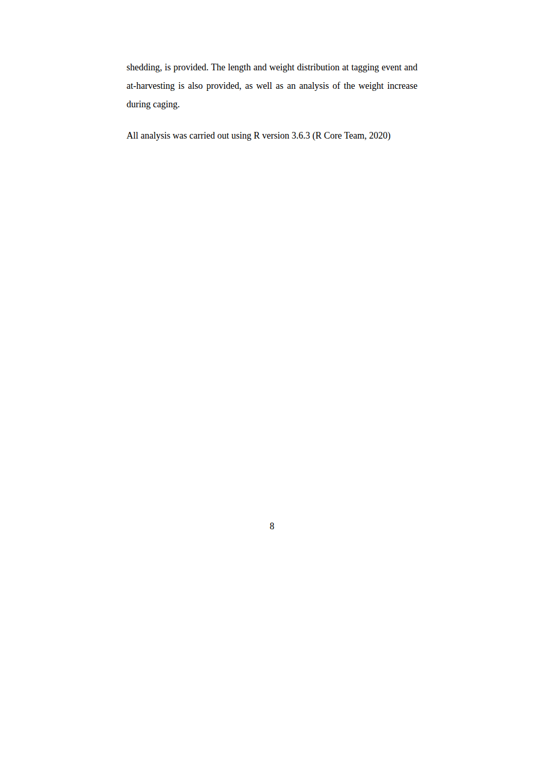shedding, is provided. The length and weight distribution at tagging event and at-harvesting is also provided, as well as an analysis of the weight increase during caging.
All analysis was carried out using R version 3.6.3 (R Core Team, 2020)
8